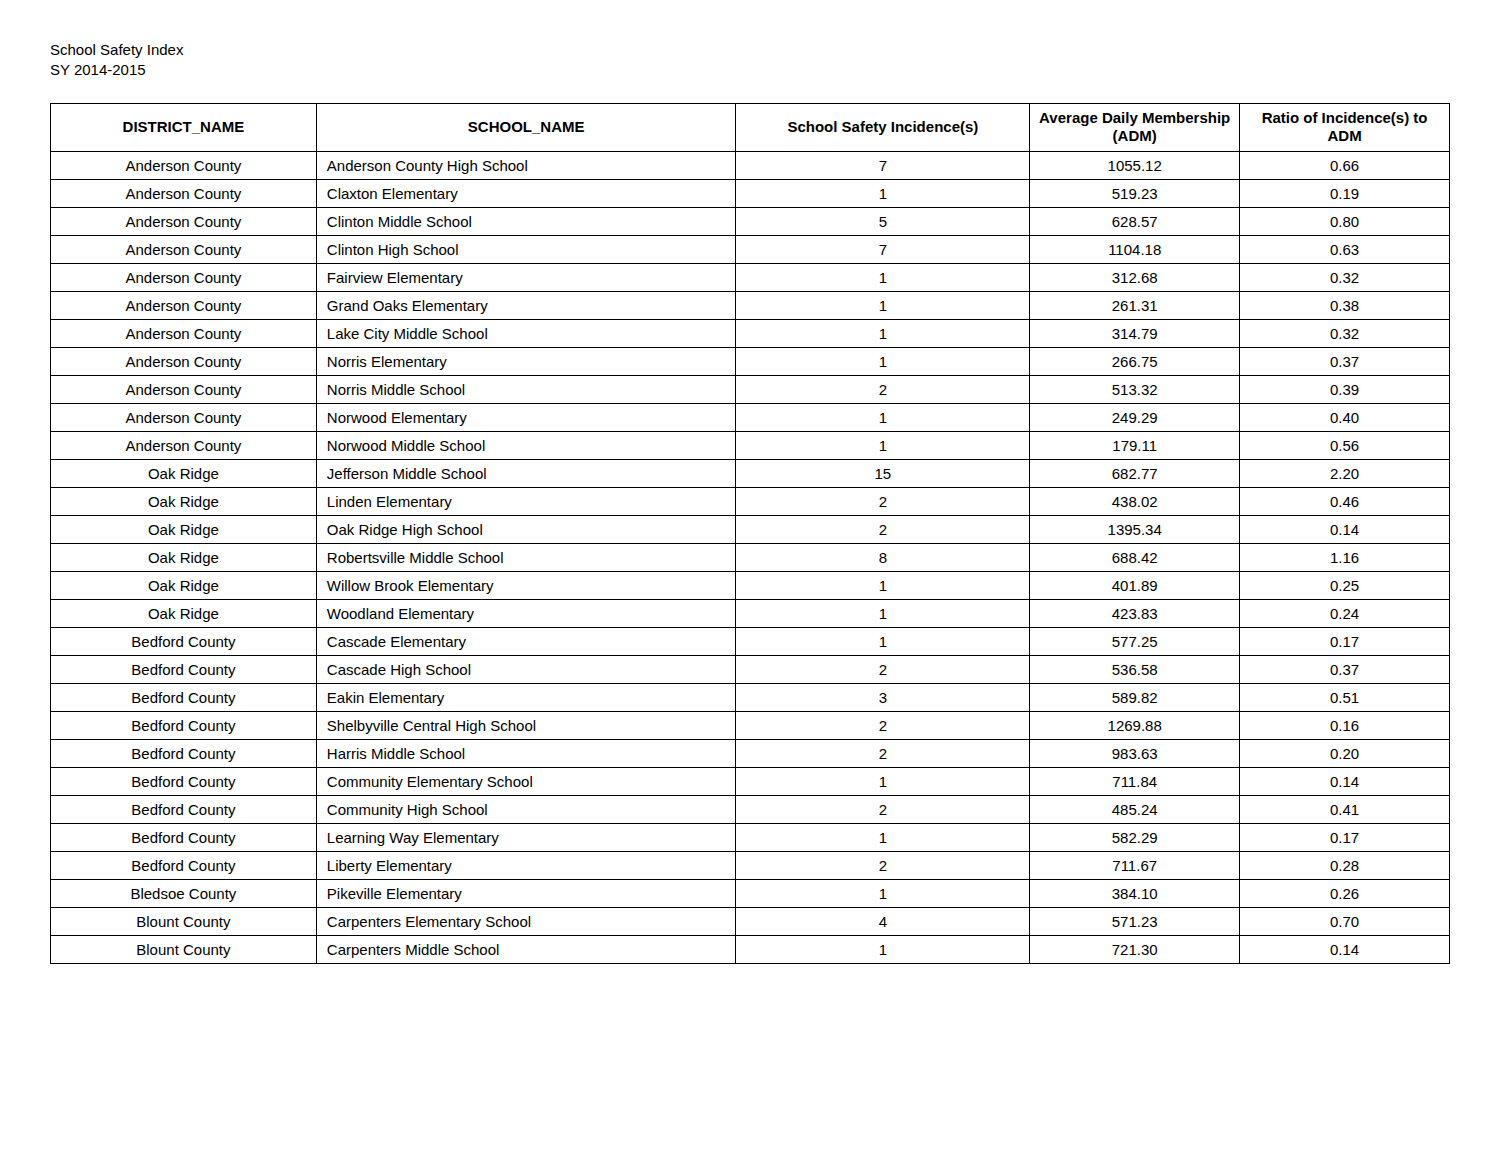School Safety Index
SY 2014-2015
School Safety Index SY 2014-2015
| DISTRICT_NAME | SCHOOL_NAME | School Safety Incidence(s) | Average Daily Membership (ADM) | Ratio of Incidence(s) to ADM |
| --- | --- | --- | --- | --- |
| Anderson County | Anderson County High School | 7 | 1055.12 | 0.66 |
| Anderson County | Claxton Elementary | 1 | 519.23 | 0.19 |
| Anderson County | Clinton Middle School | 5 | 628.57 | 0.80 |
| Anderson County | Clinton High School | 7 | 1104.18 | 0.63 |
| Anderson County | Fairview Elementary | 1 | 312.68 | 0.32 |
| Anderson County | Grand Oaks Elementary | 1 | 261.31 | 0.38 |
| Anderson County | Lake City Middle School | 1 | 314.79 | 0.32 |
| Anderson County | Norris Elementary | 1 | 266.75 | 0.37 |
| Anderson County | Norris Middle School | 2 | 513.32 | 0.39 |
| Anderson County | Norwood Elementary | 1 | 249.29 | 0.40 |
| Anderson County | Norwood Middle School | 1 | 179.11 | 0.56 |
| Oak Ridge | Jefferson Middle School | 15 | 682.77 | 2.20 |
| Oak Ridge | Linden Elementary | 2 | 438.02 | 0.46 |
| Oak Ridge | Oak Ridge High School | 2 | 1395.34 | 0.14 |
| Oak Ridge | Robertsville Middle School | 8 | 688.42 | 1.16 |
| Oak Ridge | Willow Brook Elementary | 1 | 401.89 | 0.25 |
| Oak Ridge | Woodland Elementary | 1 | 423.83 | 0.24 |
| Bedford County | Cascade Elementary | 1 | 577.25 | 0.17 |
| Bedford County | Cascade High School | 2 | 536.58 | 0.37 |
| Bedford County | Eakin Elementary | 3 | 589.82 | 0.51 |
| Bedford County | Shelbyville Central High School | 2 | 1269.88 | 0.16 |
| Bedford County | Harris Middle School | 2 | 983.63 | 0.20 |
| Bedford County | Community Elementary School | 1 | 711.84 | 0.14 |
| Bedford County | Community High School | 2 | 485.24 | 0.41 |
| Bedford County | Learning Way Elementary | 1 | 582.29 | 0.17 |
| Bedford County | Liberty Elementary | 2 | 711.67 | 0.28 |
| Bledsoe County | Pikeville Elementary | 1 | 384.10 | 0.26 |
| Blount County | Carpenters Elementary School | 4 | 571.23 | 0.70 |
| Blount County | Carpenters Middle School | 1 | 721.30 | 0.14 |